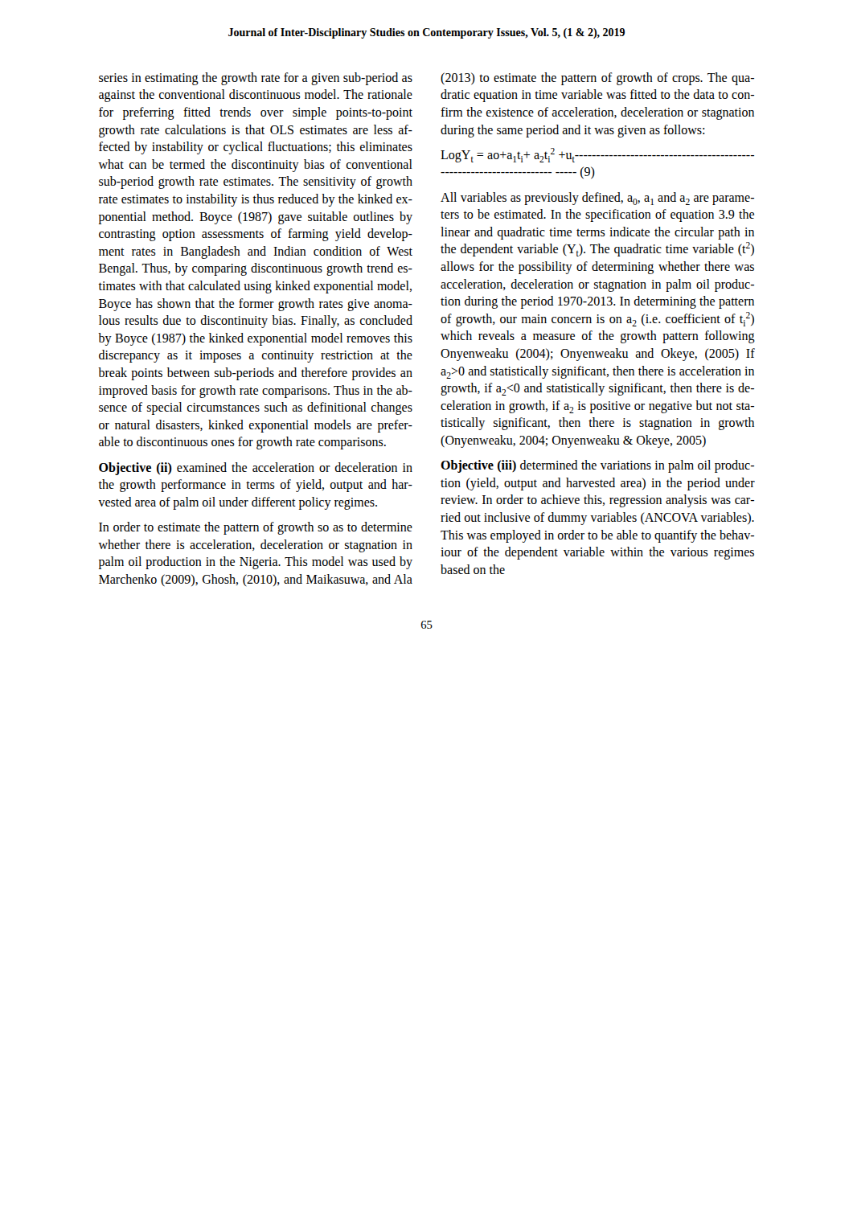Journal of Inter-Disciplinary Studies on Contemporary Issues, Vol. 5, (1 & 2), 2019
series in estimating the growth rate for a given sub-period as against the conventional discontinuous model. The rationale for preferring fitted trends over simple points-to-point growth rate calculations is that OLS estimates are less affected by instability or cyclical fluctuations; this eliminates what can be termed the discontinuity bias of conventional sub-period growth rate estimates. The sensitivity of growth rate estimates to instability is thus reduced by the kinked exponential method. Boyce (1987) gave suitable outlines by contrasting option assessments of farming yield development rates in Bangladesh and Indian condition of West Bengal. Thus, by comparing discontinuous growth trend estimates with that calculated using kinked exponential model, Boyce has shown that the former growth rates give anomalous results due to discontinuity bias. Finally, as concluded by Boyce (1987) the kinked exponential model removes this discrepancy as it imposes a continuity restriction at the break points between sub-periods and therefore provides an improved basis for growth rate comparisons. Thus in the absence of special circumstances such as definitional changes or natural disasters, kinked exponential models are preferable to discontinuous ones for growth rate comparisons.
Objective (ii) examined the acceleration or deceleration in the growth performance in terms of yield, output and harvested area of palm oil under different policy regimes.
In order to estimate the pattern of growth so as to determine whether there is acceleration, deceleration or stagnation in palm oil production in the Nigeria. This model was used by Marchenko (2009), Ghosh, (2010), and Maikasuwa, and Ala (2013) to estimate the pattern of growth of crops. The quadratic equation in time variable was fitted to the data to confirm the existence of acceleration, deceleration or stagnation during the same period and it was given as follows:
LogYt = ao+a1ti+ a2ti2 +ut-------------------------------------------------------------------- ----- (9)
All variables as previously defined, a0, a1 and a2 are parameters to be estimated. In the specification of equation 3.9 the linear and quadratic time terms indicate the circular path in the dependent variable (Yt). The quadratic time variable (t2) allows for the possibility of determining whether there was acceleration, deceleration or stagnation in palm oil production during the period 1970-2013. In determining the pattern of growth, our main concern is on a2 (i.e. coefficient of ti2) which reveals a measure of the growth pattern following Onyenweaku (2004); Onyenweaku and Okeye, (2005) If a2>0 and statistically significant, then there is acceleration in growth, if a2<0 and statistically significant, then there is deceleration in growth, if a2 is positive or negative but not statistically significant, then there is stagnation in growth (Onyenweaku, 2004; Onyenweaku & Okeye, 2005)
Objective (iii) determined the variations in palm oil production (yield, output and harvested area) in the period under review. In order to achieve this, regression analysis was carried out inclusive of dummy variables (ANCOVA variables). This was employed in order to be able to quantify the behaviour of the dependent variable within the various regimes based on the
65